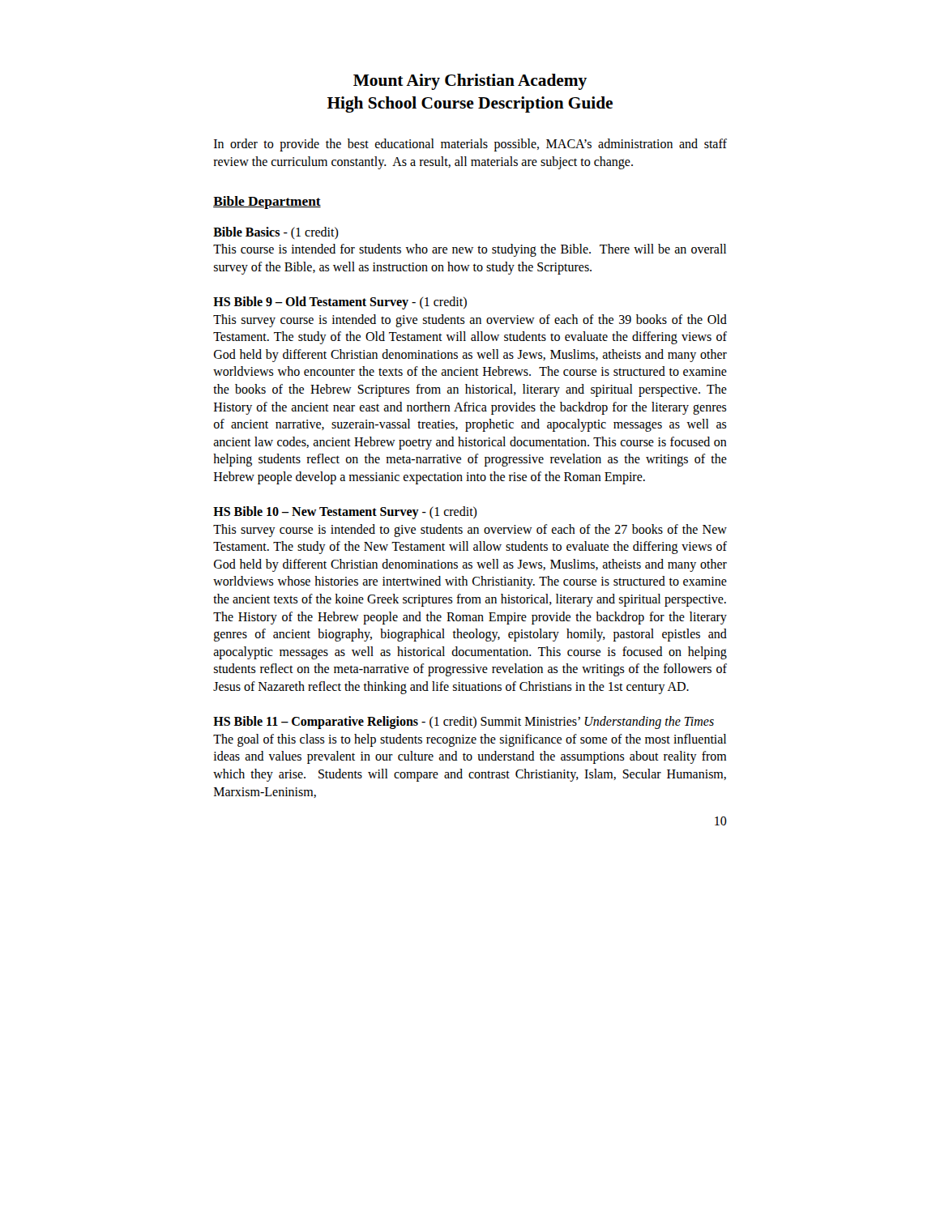Mount Airy Christian AcademyHigh School Course Description Guide
In order to provide the best educational materials possible, MACA’s administration and staff review the curriculum constantly. As a result, all materials are subject to change.
Bible Department
Bible Basics - (1 credit)
This course is intended for students who are new to studying the Bible. There will be an overall survey of the Bible, as well as instruction on how to study the Scriptures.
HS Bible 9 – Old Testament Survey - (1 credit)
This survey course is intended to give students an overview of each of the 39 books of the Old Testament. The study of the Old Testament will allow students to evaluate the differing views of God held by different Christian denominations as well as Jews, Muslims, atheists and many other worldviews who encounter the texts of the ancient Hebrews. The course is structured to examine the books of the Hebrew Scriptures from an historical, literary and spiritual perspective. The History of the ancient near east and northern Africa provides the backdrop for the literary genres of ancient narrative, suzerain-vassal treaties, prophetic and apocalyptic messages as well as ancient law codes, ancient Hebrew poetry and historical documentation. This course is focused on helping students reflect on the meta-narrative of progressive revelation as the writings of the Hebrew people develop a messianic expectation into the rise of the Roman Empire.
HS Bible 10 – New Testament Survey - (1 credit)
This survey course is intended to give students an overview of each of the 27 books of the New Testament. The study of the New Testament will allow students to evaluate the differing views of God held by different Christian denominations as well as Jews, Muslims, atheists and many other worldviews whose histories are intertwined with Christianity. The course is structured to examine the ancient texts of the koine Greek scriptures from an historical, literary and spiritual perspective. The History of the Hebrew people and the Roman Empire provide the backdrop for the literary genres of ancient biography, biographical theology, epistolary homily, pastoral epistles and apocalyptic messages as well as historical documentation. This course is focused on helping students reflect on the meta-narrative of progressive revelation as the writings of the followers of Jesus of Nazareth reflect the thinking and life situations of Christians in the 1st century AD.
HS Bible 11 – Comparative Religions - (1 credit) Summit Ministries’ Understanding the Times
The goal of this class is to help students recognize the significance of some of the most influential ideas and values prevalent in our culture and to understand the assumptions about reality from which they arise. Students will compare and contrast Christianity, Islam, Secular Humanism, Marxism-Leninism,
10